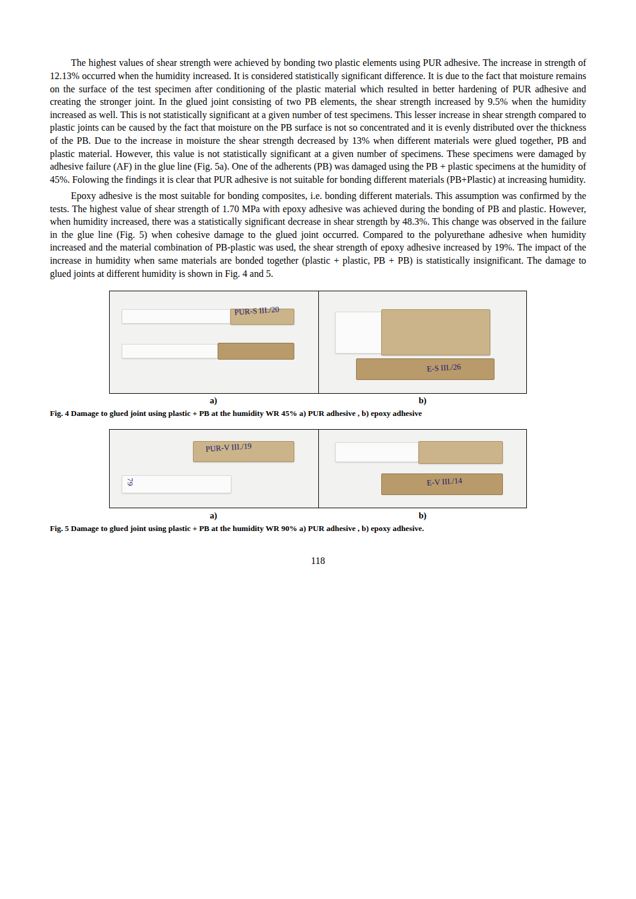The highest values of shear strength were achieved by bonding two plastic elements using PUR adhesive. The increase in strength of 12.13% occurred when the humidity increased. It is considered statistically significant difference. It is due to the fact that moisture remains on the surface of the test specimen after conditioning of the plastic material which resulted in better hardening of PUR adhesive and creating the stronger joint. In the glued joint consisting of two PB elements, the shear strength increased by 9.5% when the humidity increased as well. This is not statistically significant at a given number of test specimens. This lesser increase in shear strength compared to plastic joints can be caused by the fact that moisture on the PB surface is not so concentrated and it is evenly distributed over the thickness of the PB. Due to the increase in moisture the shear strength decreased by 13% when different materials were glued together, PB and plastic material. However, this value is not statistically significant at a given number of specimens. These specimens were damaged by adhesive failure (AF) in the glue line (Fig. 5a). One of the adherents (PB) was damaged using the PB + plastic specimens at the humidity of 45%. Folowing the findings it is clear that PUR adhesive is not suitable for bonding different materials (PB+Plastic) at increasing humidity.
Epoxy adhesive is the most suitable for bonding composites, i.e. bonding different materials. This assumption was confirmed by the tests. The highest value of shear strength of 1.70 MPa with epoxy adhesive was achieved during the bonding of PB and plastic. However, when humidity increased, there was a statistically significant decrease in shear strength by 48.3%. This change was observed in the failure in the glue line (Fig. 5) when cohesive damage to the glued joint occurred. Compared to the polyurethane adhesive when humidity increased and the material combination of PB-plastic was used, the shear strength of epoxy adhesive increased by 19%. The impact of the increase in humidity when same materials are bonded together (plastic + plastic, PB + PB) is statistically insignificant. The damage to glued joints at different humidity is shown in Fig. 4 and 5.
PUR-S III./20
E-S III./26
a) b)
Fig. 4 Damage to glued joint using plastic + PB at the humidity WR 45% a) PUR adhesive , b) epoxy adhesive
PUR-V III./19
79
E-V III./14
a) b)
Fig. 5 Damage to glued joint using plastic + PB at the humidity WR 90% a) PUR adhesive , b) epoxy adhesive.
118